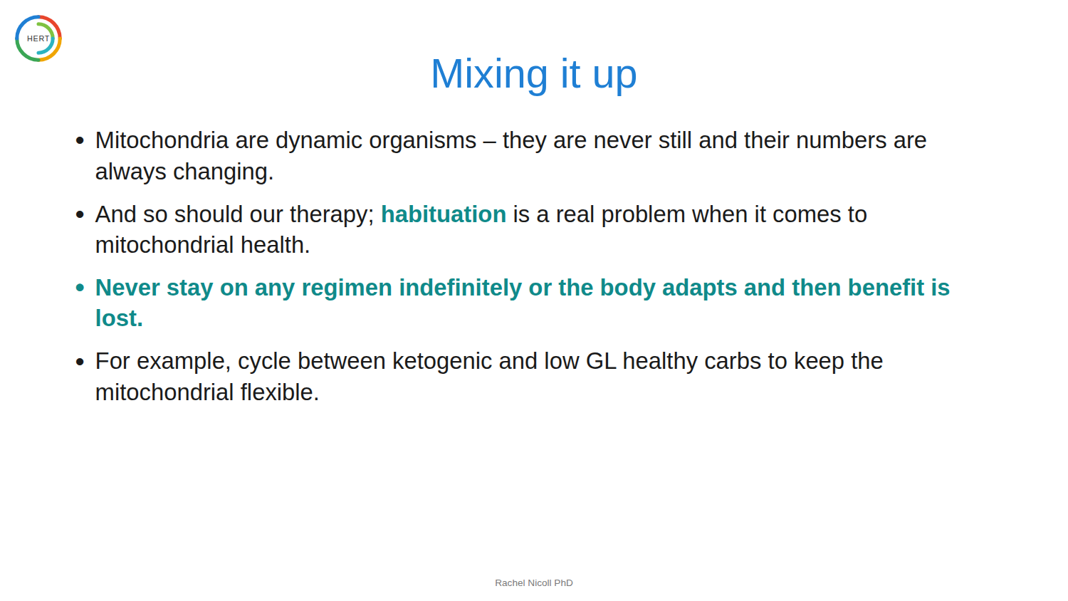HERT
Mixing it up
Mitochondria are dynamic organisms – they are never still and their numbers are always changing.
And so should our therapy; habituation is a real problem when it comes to mitochondrial health.
Never stay on any regimen indefinitely or the body adapts and then benefit is lost.
For example, cycle between ketogenic and low GL healthy carbs to keep the mitochondrial flexible.
Rachel Nicoll PhD